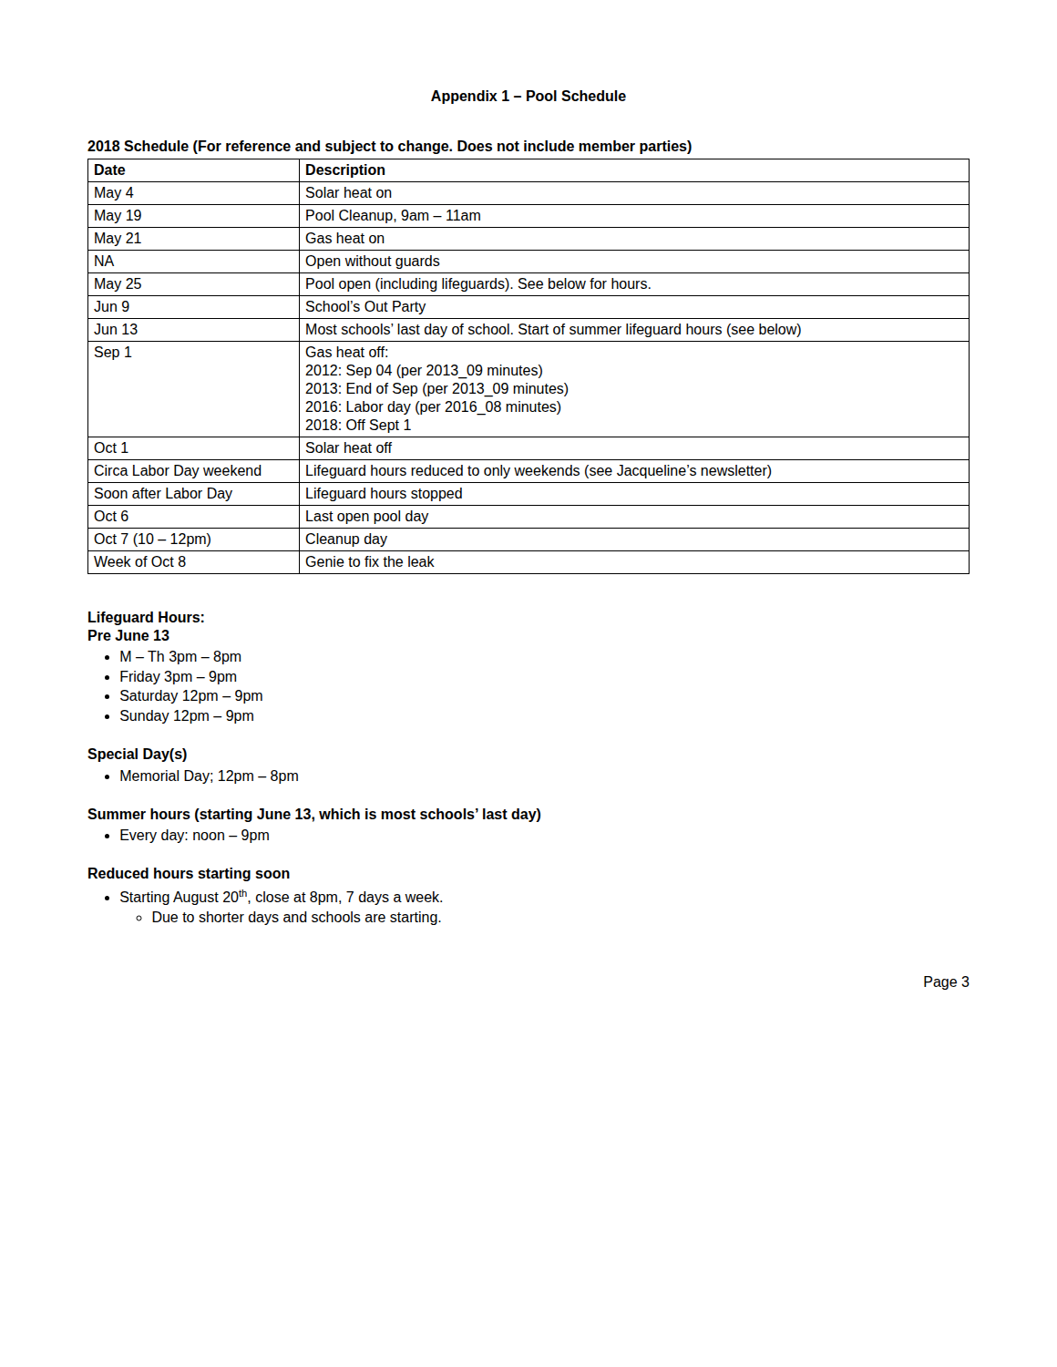Appendix 1 – Pool Schedule
2018 Schedule (For reference and subject to change. Does not include member parties)
| Date | Description |
| --- | --- |
| May 4 | Solar heat on |
| May 19 | Pool Cleanup, 9am – 11am |
| May 21 | Gas heat on |
| NA | Open without guards |
| May 25 | Pool open (including lifeguards). See below for hours. |
| Jun 9 | School’s Out Party |
| Jun 13 | Most schools’ last day of school. Start of summer lifeguard hours (see below) |
| Sep 1 | Gas heat off: 2012: Sep 04 (per 2013_09 minutes) 2013: End of Sep (per 2013_09 minutes) 2016: Labor day (per 2016_08 minutes) 2018: Off Sept 1 |
| Oct 1 | Solar heat off |
| Circa Labor Day weekend | Lifeguard hours reduced to only weekends (see Jacqueline’s newsletter) |
| Soon after Labor Day | Lifeguard hours stopped |
| Oct 6 | Last open pool day |
| Oct 7 (10 – 12pm) | Cleanup day |
| Week of Oct 8 | Genie to fix the leak |
Lifeguard Hours:
Pre June 13
M – Th 3pm – 8pm
Friday 3pm – 9pm
Saturday 12pm – 9pm
Sunday 12pm – 9pm
Special Day(s)
Memorial Day; 12pm – 8pm
Summer hours (starting June 13, which is most schools’ last day)
Every day: noon – 9pm
Reduced hours starting soon
Starting August 20th, close at 8pm, 7 days a week.
Due to shorter days and schools are starting.
Page 3